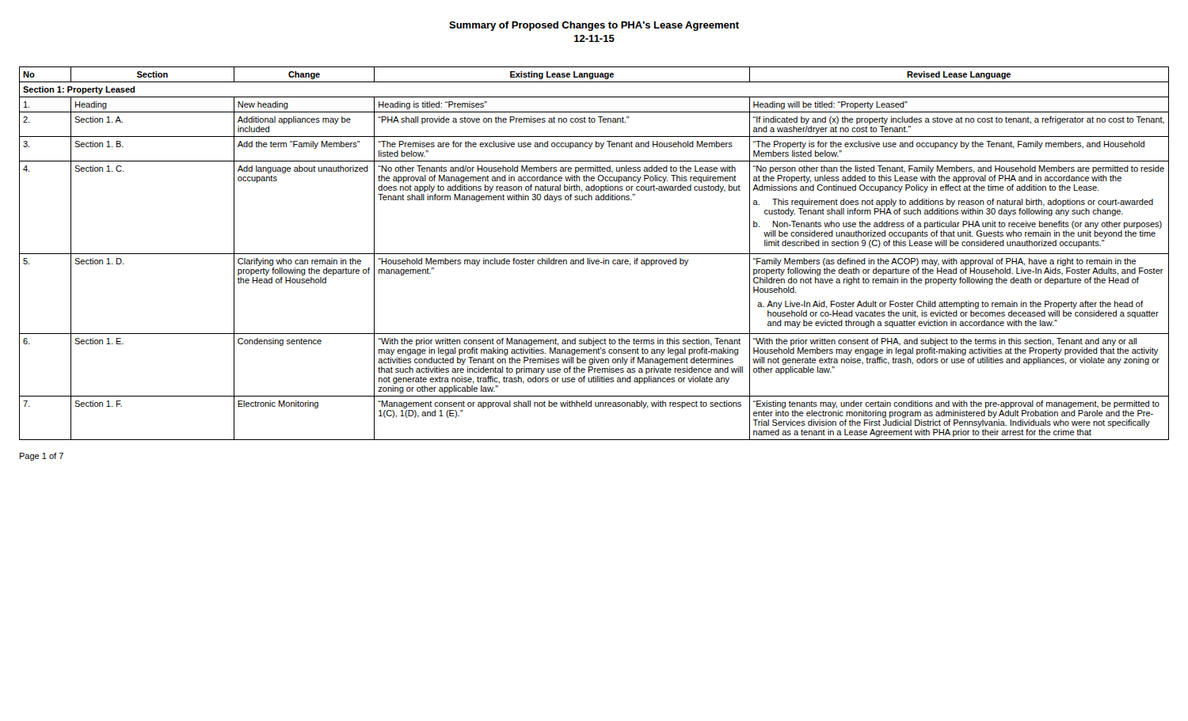Summary of Proposed Changes to PHA's Lease Agreement
12-11-15
| No | Section | Change | Existing Lease Language | Revised Lease Language |
| --- | --- | --- | --- | --- |
| Section 1: Property Leased |
| 1. | Heading | New heading | Heading is titled: “Premises” | Heading will be titled: “Property Leased” |
| 2. | Section 1. A. | Additional appliances may be included | “PHA shall provide a stove on the Premises at no cost to Tenant.” | “If indicated by and (x) the property includes a stove at no cost to tenant, a refrigerator at no cost to Tenant, and a washer/dryer at no cost to Tenant.” |
| 3. | Section 1. B. | Add the term “Family Members” | “The Premises are for the exclusive use and occupancy by Tenant and Household Members listed below.” | “The Property is for the exclusive use and occupancy by the Tenant, Family members, and Household Members listed below.” |
| 4. | Section 1. C. | Add language about unauthorized occupants | “No other Tenants and/or Household Members are permitted, unless added to the Lease with the approval of Management and in accordance with the Occupancy Policy. This requirement does not apply to additions by reason of natural birth, adoptions or court-awarded custody, but Tenant shall inform Management within 30 days of such additions.” | “No person other than the listed Tenant, Family Members, and Household Members are permitted to reside at the Property, unless added to this Lease with the approval of PHA and in accordance with the Admissions and Continued Occupancy Policy in effect at the time of addition to the Lease. a. This requirement does not apply to additions by reason of natural birth, adoptions or court-awarded custody. Tenant shall inform PHA of such additions within 30 days following any such change. b. Non-Tenants who use the address of a particular PHA unit to receive benefits (or any other purposes) will be considered unauthorized occupants of that unit. Guests who remain in the unit beyond the time limit described in section 9 (C) of this Lease will be considered unauthorized occupants.” |
| 5. | Section 1. D. | Clarifying who can remain in the property following the departure of the Head of Household | “Household Members may include foster children and live-in care, if approved by management.” | “Family Members (as defined in the ACOP) may, with approval of PHA, have a right to remain in the property following the death or departure of the Head of Household. Live-In Aids, Foster Adults, and Foster Children do not have a right to remain in the property following the death or departure of the Head of Household. Any Live-In Aid, Foster Adult or Foster Child attempting to remain in the Property after the head of household or co-Head vacates the unit, is evicted or becomes deceased will be considered a squatter and may be evicted through a squatter eviction in accordance with the law.” |
| 6. | Section 1. E. | Condensing sentence | “With the prior written consent of Management, and subject to the terms in this section, Tenant may engage in legal profit making activities. Management's consent to any legal profit-making activities conducted by Tenant on the Premises will be given only if Management determines that such activities are incidental to primary use of the Premises as a private residence and will not generate extra noise, traffic, trash, odors or use of utilities and appliances or violate any zoning or other applicable law.” | “With the prior written consent of PHA, and subject to the terms in this section, Tenant and any or all Household Members may engage in legal profit-making activities at the Property provided that the activity will not generate extra noise, traffic, trash, odors or use of utilities and appliances, or violate any zoning or other applicable law.” |
| 7. | Section 1. F. | Electronic Monitoring | “Management consent or approval shall not be withheld unreasonably, with respect to sections 1(C), 1(D), and 1 (E).” | “Existing tenants may, under certain conditions and with the pre-approval of management, be permitted to enter into the electronic monitoring program as administered by Adult Probation and Parole and the Pre-Trial Services division of the First Judicial District of Pennsylvania. Individuals who were not specifically named as a tenant in a Lease Agreement with PHA prior to their arrest for the crime that |
Page 1 of 7